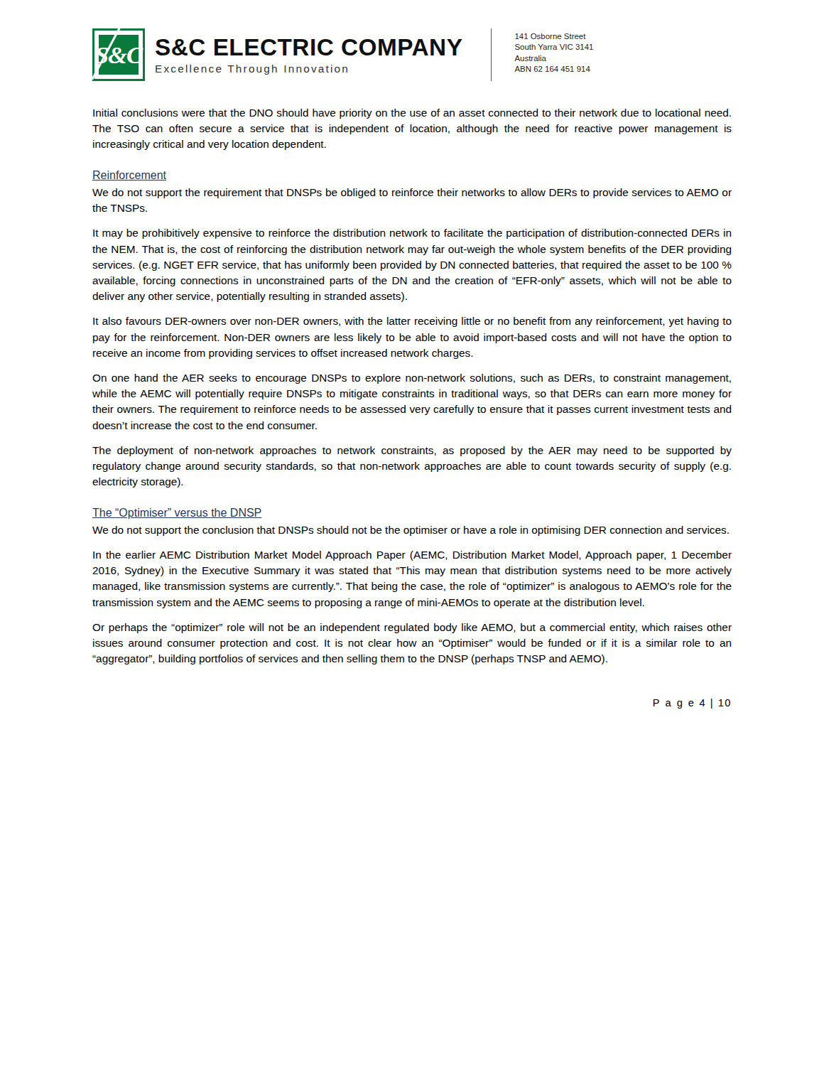S&C
S&C ELECTRIC COMPANY
Excellence Through Innovation
141 Osborne Street
South Yarra VIC 3141
Australia
ABN 62 164 451 914
Initial conclusions were that the DNO should have priority on the use of an asset connected to their network due to locational need. The TSO can often secure a service that is independent of location, although the need for reactive power management is increasingly critical and very location dependent.
Reinforcement
We do not support the requirement that DNSPs be obliged to reinforce their networks to allow DERs to provide services to AEMO or the TNSPs.
It may be prohibitively expensive to reinforce the distribution network to facilitate the participation of distribution-connected DERs in the NEM. That is, the cost of reinforcing the distribution network may far out-weigh the whole system benefits of the DER providing services. (e.g. NGET EFR service, that has uniformly been provided by DN connected batteries, that required the asset to be 100 % available, forcing connections in unconstrained parts of the DN and the creation of “EFR-only” assets, which will not be able to deliver any other service, potentially resulting in stranded assets).
It also favours DER-owners over non-DER owners, with the latter receiving little or no benefit from any reinforcement, yet having to pay for the reinforcement. Non-DER owners are less likely to be able to avoid import-based costs and will not have the option to receive an income from providing services to offset increased network charges.
On one hand the AER seeks to encourage DNSPs to explore non-network solutions, such as DERs, to constraint management, while the AEMC will potentially require DNSPs to mitigate constraints in traditional ways, so that DERs can earn more money for their owners. The requirement to reinforce needs to be assessed very carefully to ensure that it passes current investment tests and doesn’t increase the cost to the end consumer.
The deployment of non-network approaches to network constraints, as proposed by the AER may need to be supported by regulatory change around security standards, so that non-network approaches are able to count towards security of supply (e.g. electricity storage).
The “Optimiser” versus the DNSP
We do not support the conclusion that DNSPs should not be the optimiser or have a role in optimising DER connection and services.
In the earlier AEMC Distribution Market Model Approach Paper (AEMC, Distribution Market Model, Approach paper, 1 December 2016, Sydney) in the Executive Summary it was stated that “This may mean that distribution systems need to be more actively managed, like transmission systems are currently.”. That being the case, the role of “optimizer” is analogous to AEMO’s role for the transmission system and the AEMC seems to proposing a range of mini-AEMOs to operate at the distribution level.
Or perhaps the “optimizer” role will not be an independent regulated body like AEMO, but a commercial entity, which raises other issues around consumer protection and cost. It is not clear how an “Optimiser” would be funded or if it is a similar role to an “aggregator”, building portfolios of services and then selling them to the DNSP (perhaps TNSP and AEMO).
P a g e 4 | 10